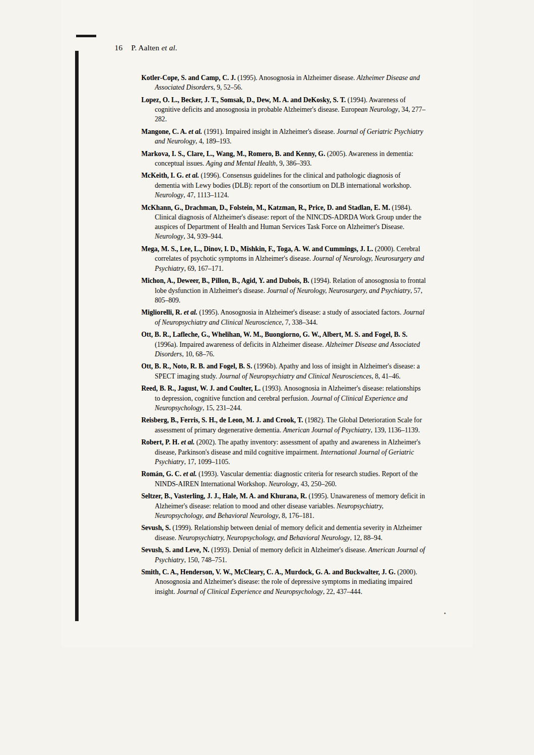16 P. Aalten et al.
Kotler-Cope, S. and Camp, C. J. (1995). Anosognosia in Alzheimer disease. Alzheimer Disease and Associated Disorders, 9, 52–56.
Lopez, O. L., Becker, J. T., Somsak, D., Dew, M. A. and DeKosky, S. T. (1994). Awareness of cognitive deficits and anosognosia in probable Alzheimer's disease. European Neurology, 34, 277–282.
Mangone, C. A. et al. (1991). Impaired insight in Alzheimer's disease. Journal of Geriatric Psychiatry and Neurology, 4, 189–193.
Markova, I. S., Clare, L., Wang, M., Romero, B. and Kenny, G. (2005). Awareness in dementia: conceptual issues. Aging and Mental Health, 9, 386–393.
McKeith, I. G. et al. (1996). Consensus guidelines for the clinical and pathologic diagnosis of dementia with Lewy bodies (DLB): report of the consortium on DLB international workshop. Neurology, 47, 1113–1124.
McKhann, G., Drachman, D., Folstein, M., Katzman, R., Price, D. and Stadlan, E. M. (1984). Clinical diagnosis of Alzheimer's disease: report of the NINCDS-ADRDA Work Group under the auspices of Department of Health and Human Services Task Force on Alzheimer's Disease. Neurology, 34, 939–944.
Mega, M. S., Lee, L., Dinov, I. D., Mishkin, F., Toga, A. W. and Cummings, J. L. (2000). Cerebral correlates of psychotic symptoms in Alzheimer's disease. Journal of Neurology, Neurosurgery and Psychiatry, 69, 167–171.
Michon, A., Deweer, B., Pillon, B., Agid, Y. and Dubois, B. (1994). Relation of anosognosia to frontal lobe dysfunction in Alzheimer's disease. Journal of Neurology, Neurosurgery, and Psychiatry, 57, 805–809.
Migliorelli, R. et al. (1995). Anosognosia in Alzheimer's disease: a study of associated factors. Journal of Neuropsychiatry and Clinical Neuroscience, 7, 338–344.
Ott, B. R., Lafleche, G., Whelihan, W. M., Buongiorno, G. W., Albert, M. S. and Fogel, B. S. (1996a). Impaired awareness of deficits in Alzheimer disease. Alzheimer Disease and Associated Disorders, 10, 68–76.
Ott, B. R., Noto, R. B. and Fogel, B. S. (1996b). Apathy and loss of insight in Alzheimer's disease: a SPECT imaging study. Journal of Neuropsychiatry and Clinical Neurosciences, 8, 41–46.
Reed, B. R., Jagust, W. J. and Coulter, L. (1993). Anosognosia in Alzheimer's disease: relationships to depression, cognitive function and cerebral perfusion. Journal of Clinical Experience and Neuropsychology, 15, 231–244.
Reisberg, B., Ferris, S. H., de Leon, M. J. and Crook, T. (1982). The Global Deterioration Scale for assessment of primary degenerative dementia. American Journal of Psychiatry, 139, 1136–1139.
Robert, P. H. et al. (2002). The apathy inventory: assessment of apathy and awareness in Alzheimer's disease, Parkinson's disease and mild cognitive impairment. International Journal of Geriatric Psychiatry, 17, 1099–1105.
Román, G. C. et al. (1993). Vascular dementia: diagnostic criteria for research studies. Report of the NINDS-AIREN International Workshop. Neurology, 43, 250–260.
Seltzer, B., Vasterling, J. J., Hale, M. A. and Khurana, R. (1995). Unawareness of memory deficit in Alzheimer's disease: relation to mood and other disease variables. Neuropsychiatry, Neuropsychology, and Behavioral Neurology, 8, 176–181.
Sevush, S. (1999). Relationship between denial of memory deficit and dementia severity in Alzheimer disease. Neuropsychiatry, Neuropsychology, and Behavioral Neurology, 12, 88–94.
Sevush, S. and Leve, N. (1993). Denial of memory deficit in Alzheimer's disease. American Journal of Psychiatry, 150, 748–751.
Smith, C. A., Henderson, V. W., McCleary, C. A., Murdock, G. A. and Buckwalter, J. G. (2000). Anosognosia and Alzheimer's disease: the role of depressive symptoms in mediating impaired insight. Journal of Clinical Experience and Neuropsychology, 22, 437–444.
•